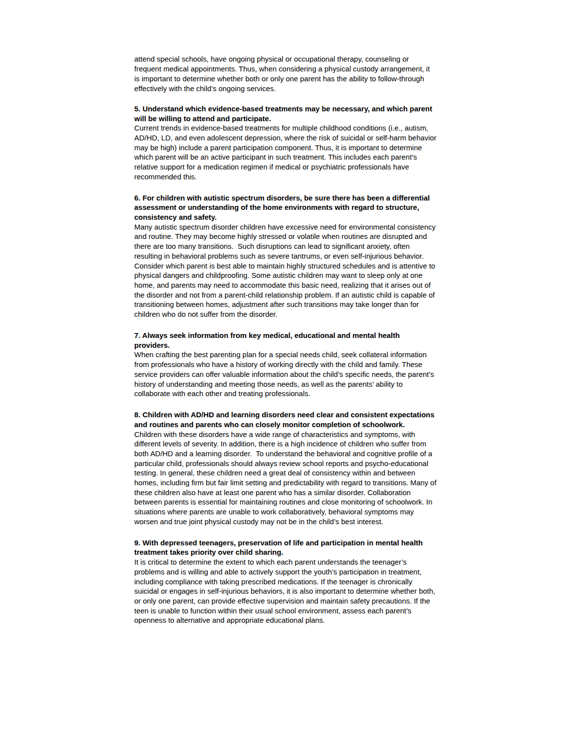attend special schools, have ongoing physical or occupational therapy, counseling or frequent medical appointments. Thus, when considering a physical custody arrangement, it is important to determine whether both or only one parent has the ability to follow-through effectively with the child’s ongoing services.
5. Understand which evidence-based treatments may be necessary, and which parent will be willing to attend and participate.
Current trends in evidence-based treatments for multiple childhood conditions (i.e., autism, AD/HD, LD, and even adolescent depression, where the risk of suicidal or self-harm behavior may be high) include a parent participation component. Thus, it is important to determine which parent will be an active participant in such treatment. This includes each parent’s relative support for a medication regimen if medical or psychiatric professionals have recommended this.
6. For children with autistic spectrum disorders, be sure there has been a differential assessment or understanding of the home environments with regard to structure, consistency and safety.
Many autistic spectrum disorder children have excessive need for environmental consistency and routine. They may become highly stressed or volatile when routines are disrupted and there are too many transitions. Such disruptions can lead to significant anxiety, often resulting in behavioral problems such as severe tantrums, or even self-injurious behavior. Consider which parent is best able to maintain highly structured schedules and is attentive to physical dangers and childproofing. Some autistic children may want to sleep only at one home, and parents may need to accommodate this basic need, realizing that it arises out of the disorder and not from a parent-child relationship problem. If an autistic child is capable of transitioning between homes, adjustment after such transitions may take longer than for children who do not suffer from the disorder.
7. Always seek information from key medical, educational and mental health providers.
When crafting the best parenting plan for a special needs child, seek collateral information from professionals who have a history of working directly with the child and family. These service providers can offer valuable information about the child’s specific needs, the parent’s history of understanding and meeting those needs, as well as the parents’ ability to collaborate with each other and treating professionals.
8. Children with AD/HD and learning disorders need clear and consistent expectations and routines and parents who can closely monitor completion of schoolwork.
Children with these disorders have a wide range of characteristics and symptoms, with different levels of severity. In addition, there is a high incidence of children who suffer from both AD/HD and a learning disorder. To understand the behavioral and cognitive profile of a particular child, professionals should always review school reports and psycho-educational testing. In general, these children need a great deal of consistency within and between homes, including firm but fair limit setting and predictability with regard to transitions. Many of these children also have at least one parent who has a similar disorder. Collaboration between parents is essential for maintaining routines and close monitoring of schoolwork. In situations where parents are unable to work collaboratively, behavioral symptoms may worsen and true joint physical custody may not be in the child’s best interest.
9. With depressed teenagers, preservation of life and participation in mental health treatment takes priority over child sharing.
It is critical to determine the extent to which each parent understands the teenager’s problems and is willing and able to actively support the youth’s participation in treatment, including compliance with taking prescribed medications. If the teenager is chronically suicidal or engages in self-injurious behaviors, it is also important to determine whether both, or only one parent, can provide effective supervision and maintain safety precautions. If the teen is unable to function within their usual school environment, assess each parent’s openness to alternative and appropriate educational plans.